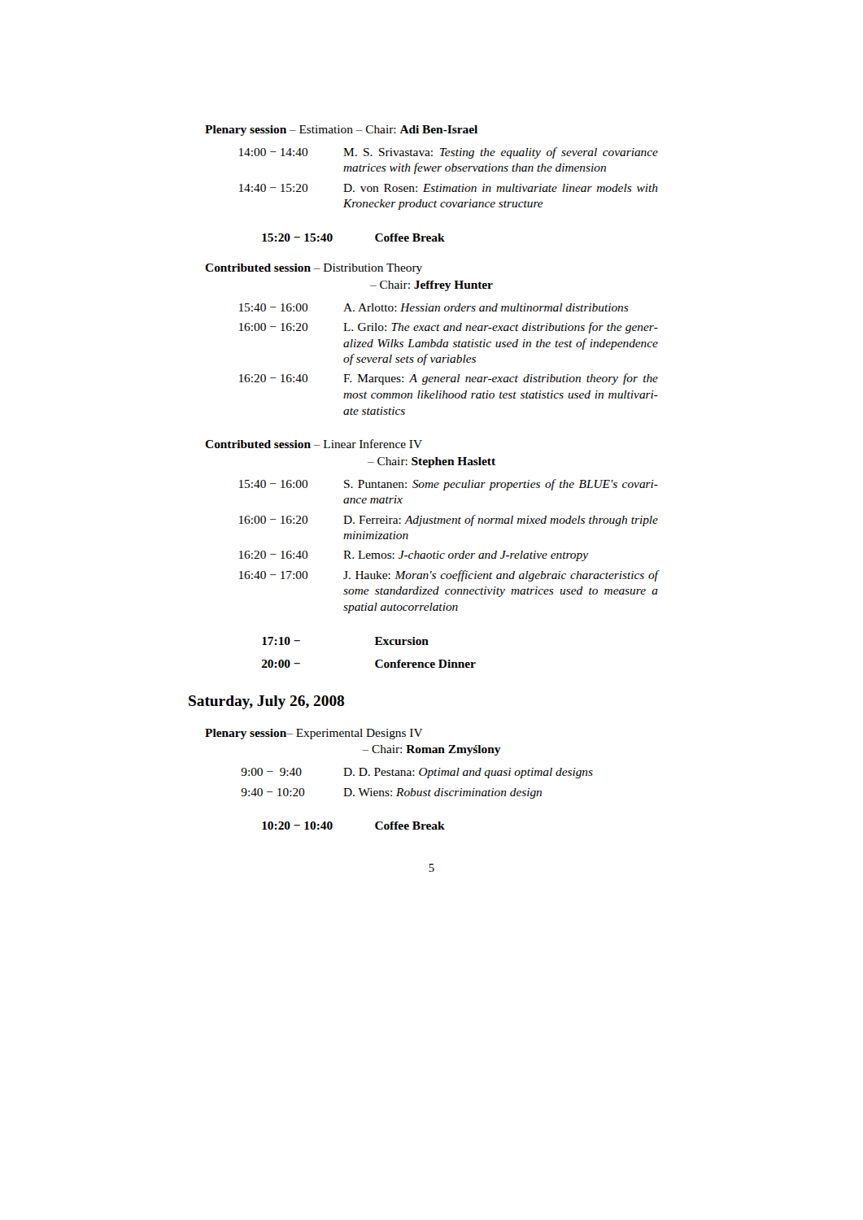Plenary session – Estimation – Chair: Adi Ben-Israel
| 14:00 − 14:40 | M. S. Srivastava: Testing the equality of several covariance matrices with fewer observations than the dimension |
| 14:40 − 15:20 | D. von Rosen: Estimation in multivariate linear models with Kronecker product covariance structure |
15:20 − 15:40 Coffee Break
Contributed session – Distribution Theory – Chair: Jeffrey Hunter
| 15:40 − 16:00 | A. Arlotto: Hessian orders and multinormal distributions |
| 16:00 − 16:20 | L. Grilo: The exact and near-exact distributions for the generalized Wilks Lambda statistic used in the test of independence of several sets of variables |
| 16:20 − 16:40 | F. Marques: A general near-exact distribution theory for the most common likelihood ratio test statistics used in multivariate statistics |
Contributed session – Linear Inference IV – Chair: Stephen Haslett
| 15:40 − 16:00 | S. Puntanen: Some peculiar properties of the BLUE's covariance matrix |
| 16:00 − 16:20 | D. Ferreira: Adjustment of normal mixed models through triple minimization |
| 16:20 − 16:40 | R. Lemos: J-chaotic order and J-relative entropy |
| 16:40 − 17:00 | J. Hauke: Moran's coefficient and algebraic characteristics of some standardized connectivity matrices used to measure a spatial autocorrelation |
17:10 −Excursion
20:00 −Conference Dinner
Saturday, July 26, 2008
Plenary session– Experimental Designs IV – Chair: Roman Zmyślony
| 9:00 − 9:40 | D. D. Pestana: Optimal and quasi optimal designs |
| 9:40 − 10:20 | D. Wiens: Robust discrimination design |
10:20 − 10:40 Coffee Break
5